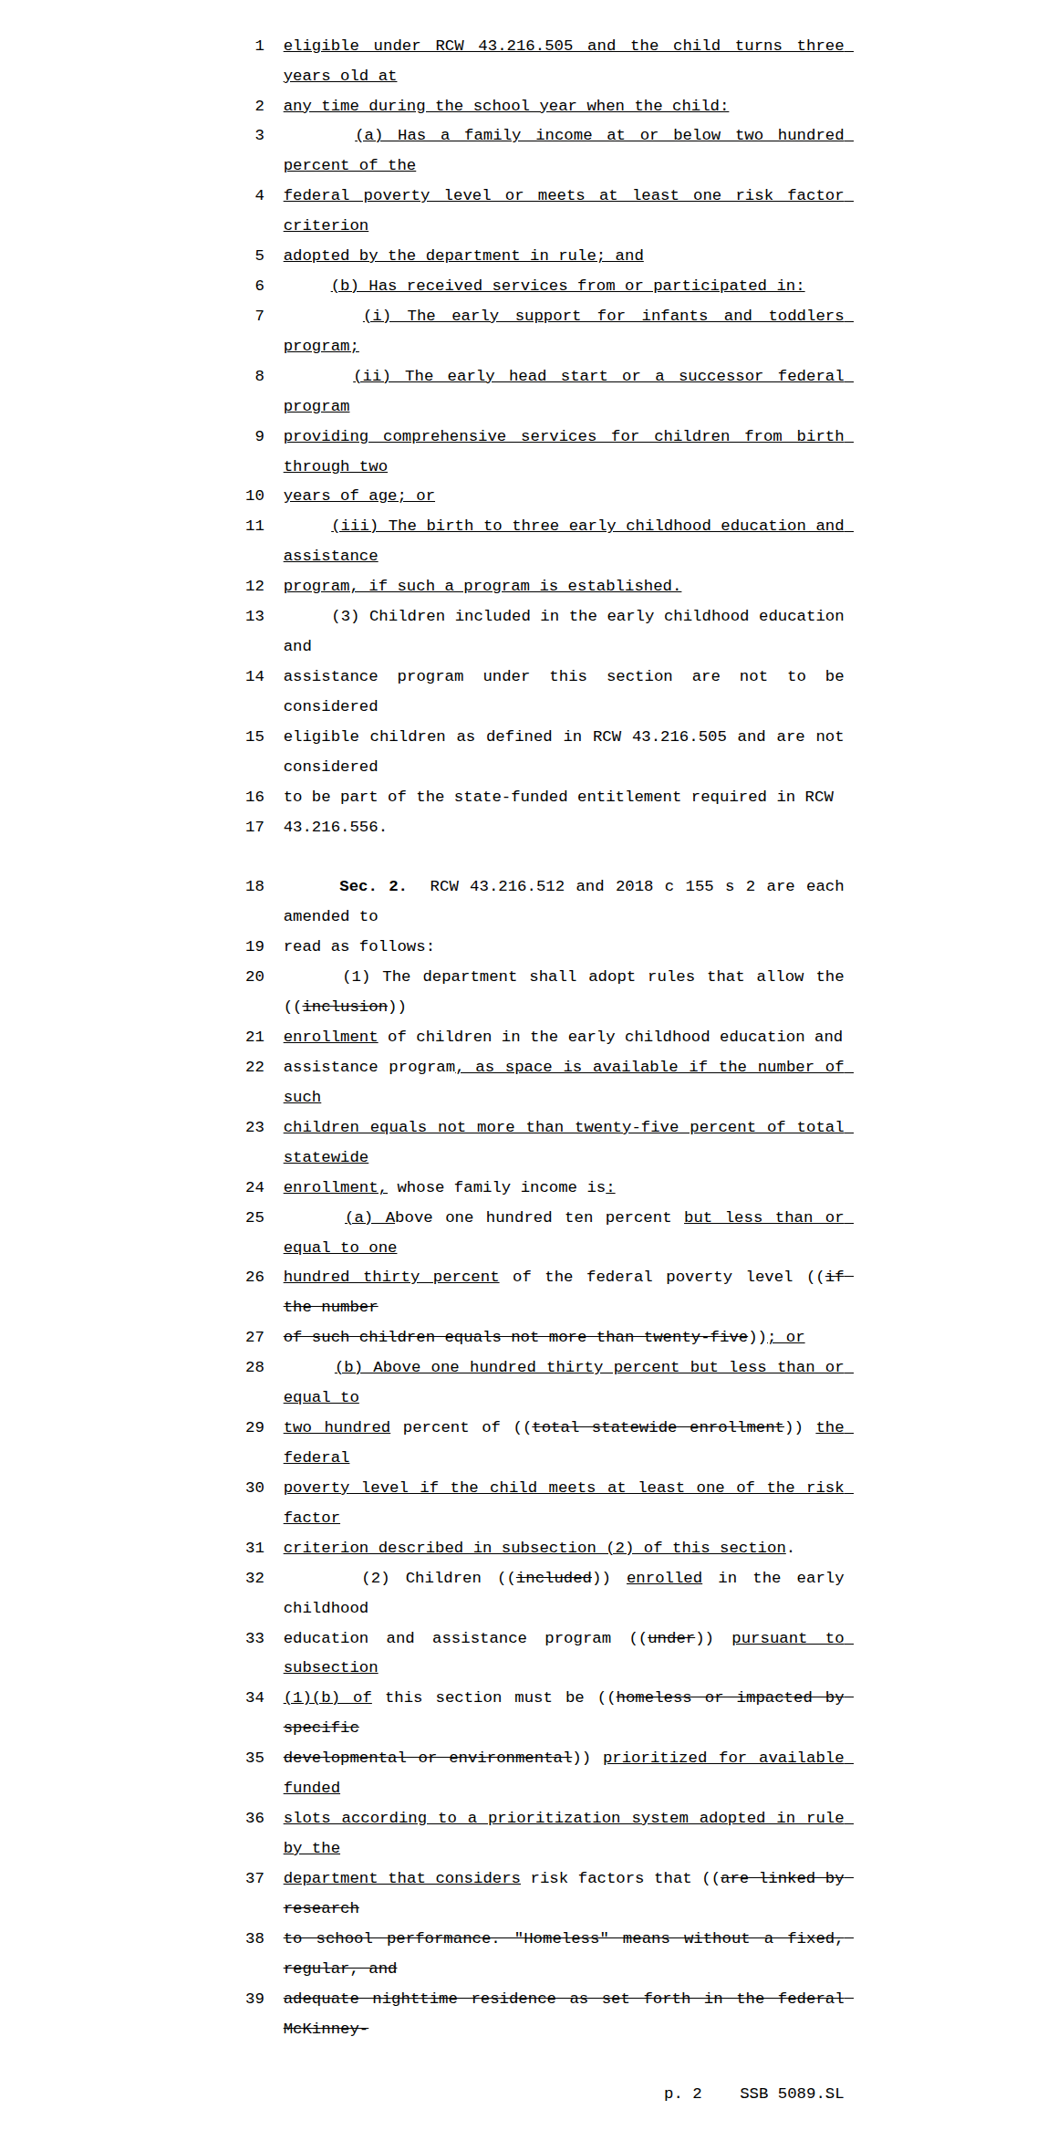1 eligible under RCW 43.216.505 and the child turns three years old at
2 any time during the school year when the child:
3 (a) Has a family income at or below two hundred percent of the
4 federal poverty level or meets at least one risk factor criterion
5 adopted by the department in rule; and
6 (b) Has received services from or participated in:
7 (i) The early support for infants and toddlers program;
8 (ii) The early head start or a successor federal program
9 providing comprehensive services for children from birth through two
10 years of age; or
11 (iii) The birth to three early childhood education and assistance
12 program, if such a program is established.
13 (3) Children included in the early childhood education and
14 assistance program under this section are not to be considered
15 eligible children as defined in RCW 43.216.505 and are not considered
16 to be part of the state-funded entitlement required in RCW
1743.216.556.
18 Sec. 2. RCW 43.216.512 and 2018 c 155 s 2 are each amended to
19 read as follows:
20 (1) The department shall adopt rules that allow the ((inclusion))
21 enrollment of children in the early childhood education and
22 assistance program, as space is available if the number of such
23 children equals not more than twenty-five percent of total statewide
24 enrollment, whose family income is:
25 (a) Above one hundred ten percent but less than or equal to one
26 hundred thirty percent of the federal poverty level ((if the number
27 of such children equals not more than twenty-five)); or
28 (b) Above one hundred thirty percent but less than or equal to
29 two hundred percent of ((total statewide enrollment)) the federal
30 poverty level if the child meets at least one of the risk factor
31 criterion described in subsection (2) of this section.
32 (2) Children ((included)) enrolled in the early childhood
33 education and assistance program ((under)) pursuant to subsection
34(1)(b) of this section must be ((homeless or impacted by specific
35 developmental or environmental)) prioritized for available funded
36 slots according to a prioritization system adopted in rule by the
37 department that considers risk factors that ((are linked by research
38 to school performance. "Homeless" means without a fixed, regular, and
39 adequate nighttime residence as set forth in the federal McKinney-
p. 2 SSB 5089.SL